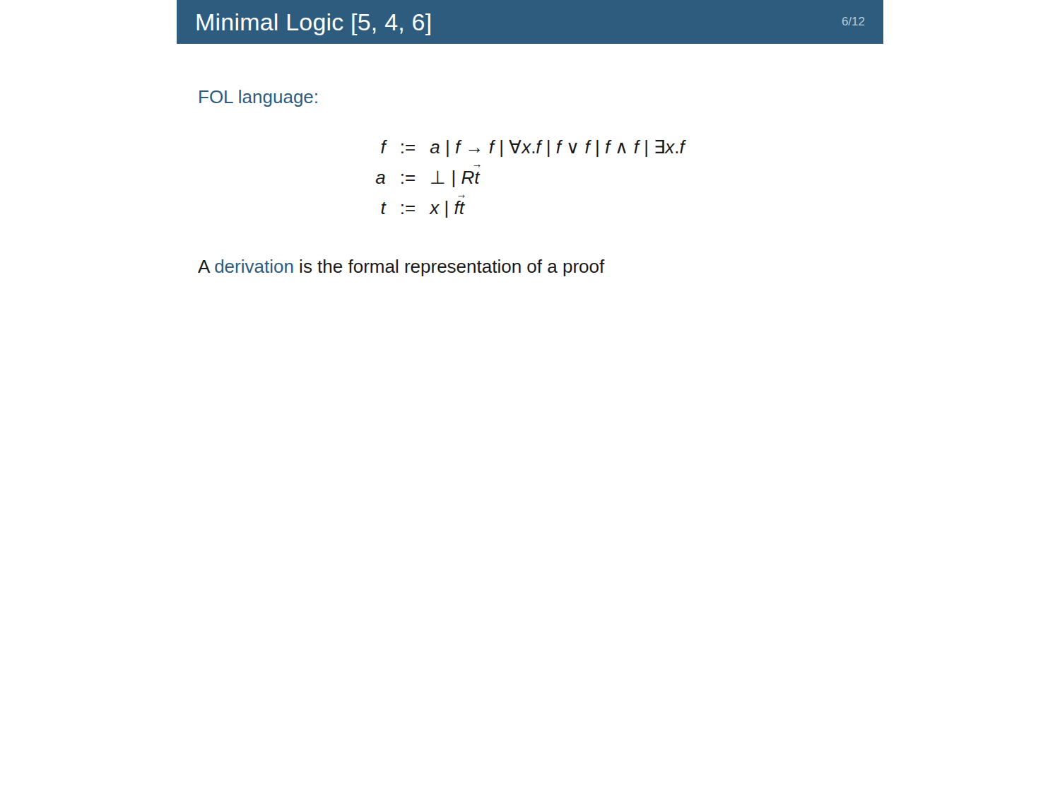Minimal Logic [5, 4, 6]
6/12
FOL language:
| f | := | a / f → f / ∀ x . f / f ∨ f / f ∧ f / ∃ x . f |
| a | := | ⊥ / R t |
| t | := | x / f t |
A derivation is the formal representation of a proof